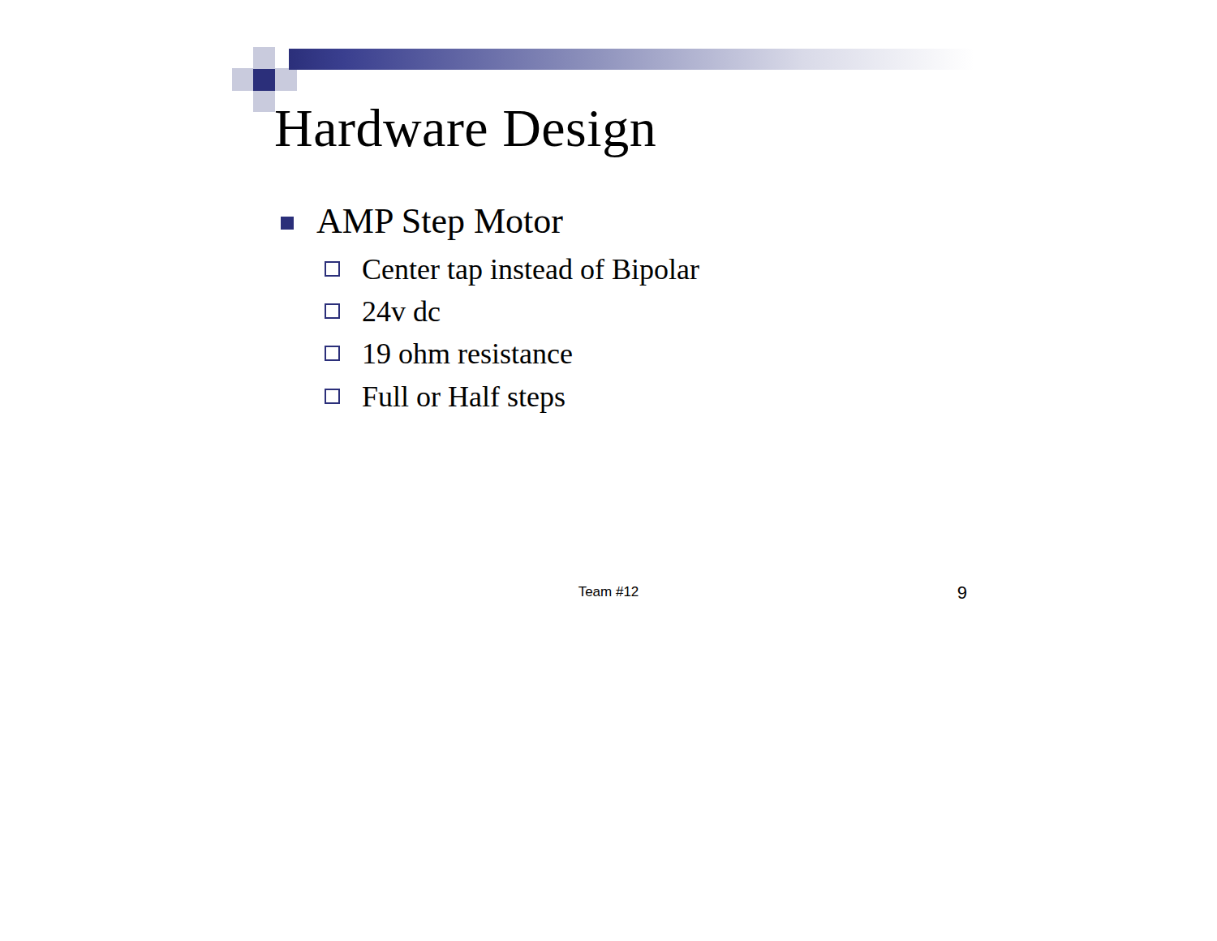Hardware Design
AMP Step Motor
Center tap instead of Bipolar
24v dc
19 ohm resistance
Full or Half steps
Team #12
9